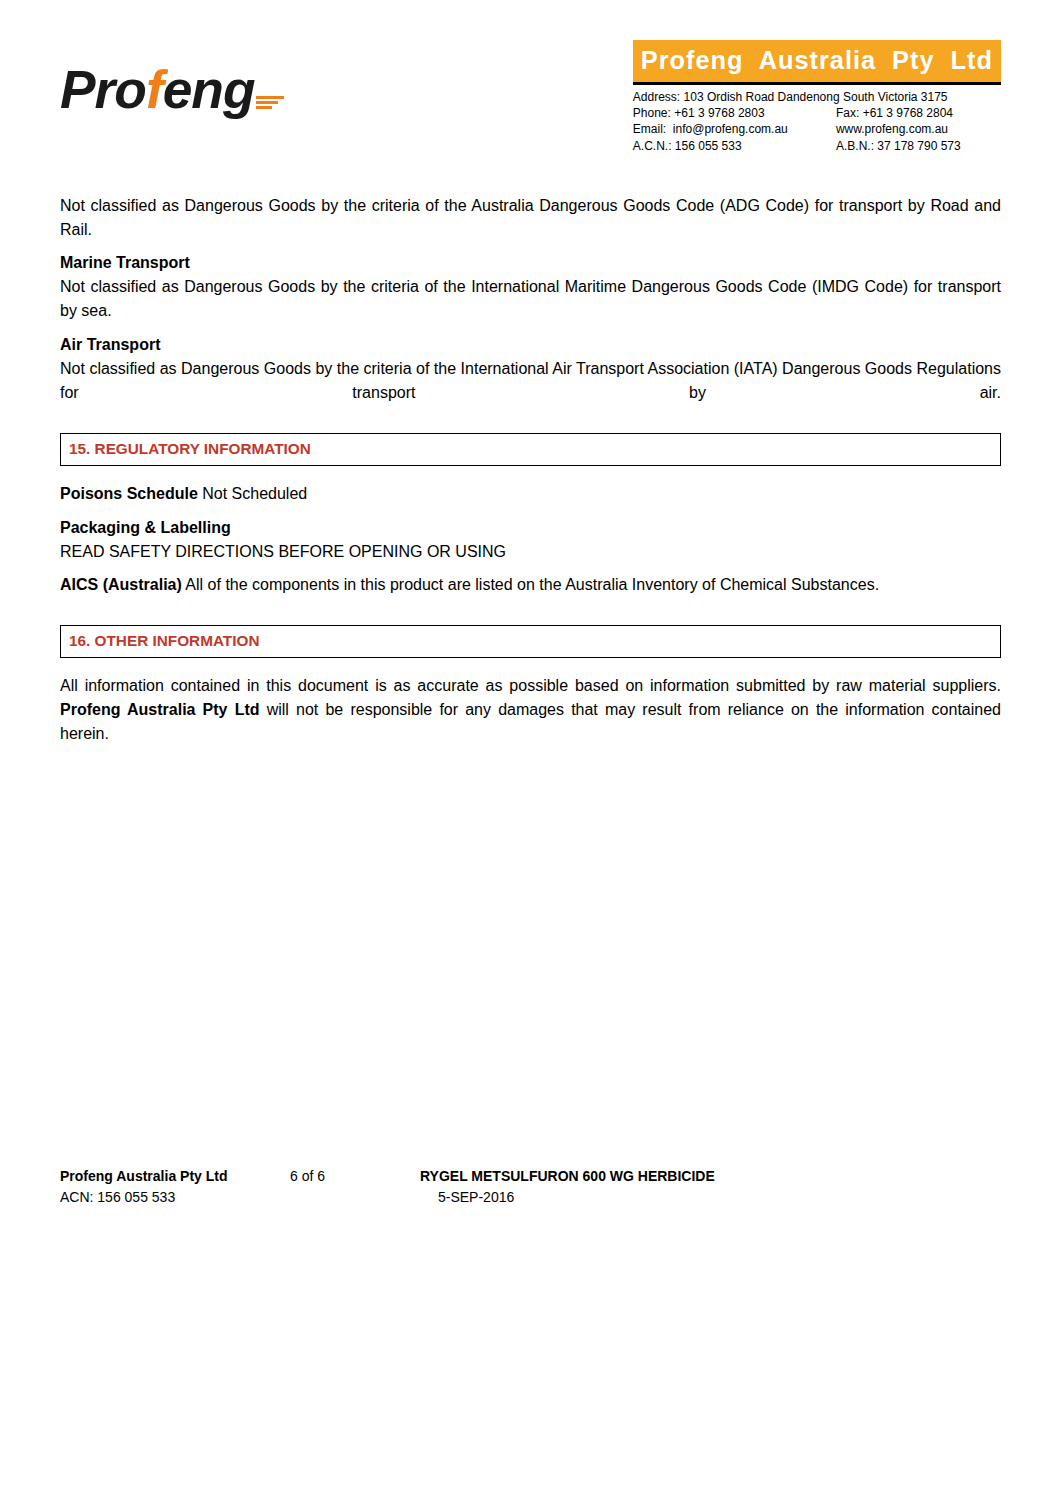Profeng
Profeng Australia Pty Ltd
| Address: 103 Ordish Road Dandenong South Victoria 3175 |
| Phone: +61 3 9768 2803 | Fax: +61 3 9768 2804 |
| Email: info@profeng.com.au | www.profeng.com.au |
| A.C.N.: 156 055 533 | A.B.N.: 37 178 790 573 |
Not classified as Dangerous Goods by the criteria of the Australia Dangerous Goods Code (ADG Code) for transport by Road and Rail.
Marine Transport
Not classified as Dangerous Goods by the criteria of the International Maritime Dangerous Goods Code (IMDG Code) for transport by sea.
Air Transport
Not classified as Dangerous Goods by the criteria of the International Air Transport Association (IATA) Dangerous Goods Regulations for transport by air.
15. REGULATORY INFORMATION
Poisons Schedule Not Scheduled
Packaging & Labelling
READ SAFETY DIRECTIONS BEFORE OPENING OR USING
AICS (Australia) All of the components in this product are listed on the Australia Inventory of Chemical Substances.
16. OTHER INFORMATION
All information contained in this document is as accurate as possible based on information submitted by raw material suppliers. Profeng Australia Pty Ltd will not be responsible for any damages that may result from reliance on the information contained herein.
Profeng Australia Pty Ltd
6 of 6
RYGEL METSULFURON 600 WG HERBICIDE
ACN: 156 055 533
5-SEP-2016